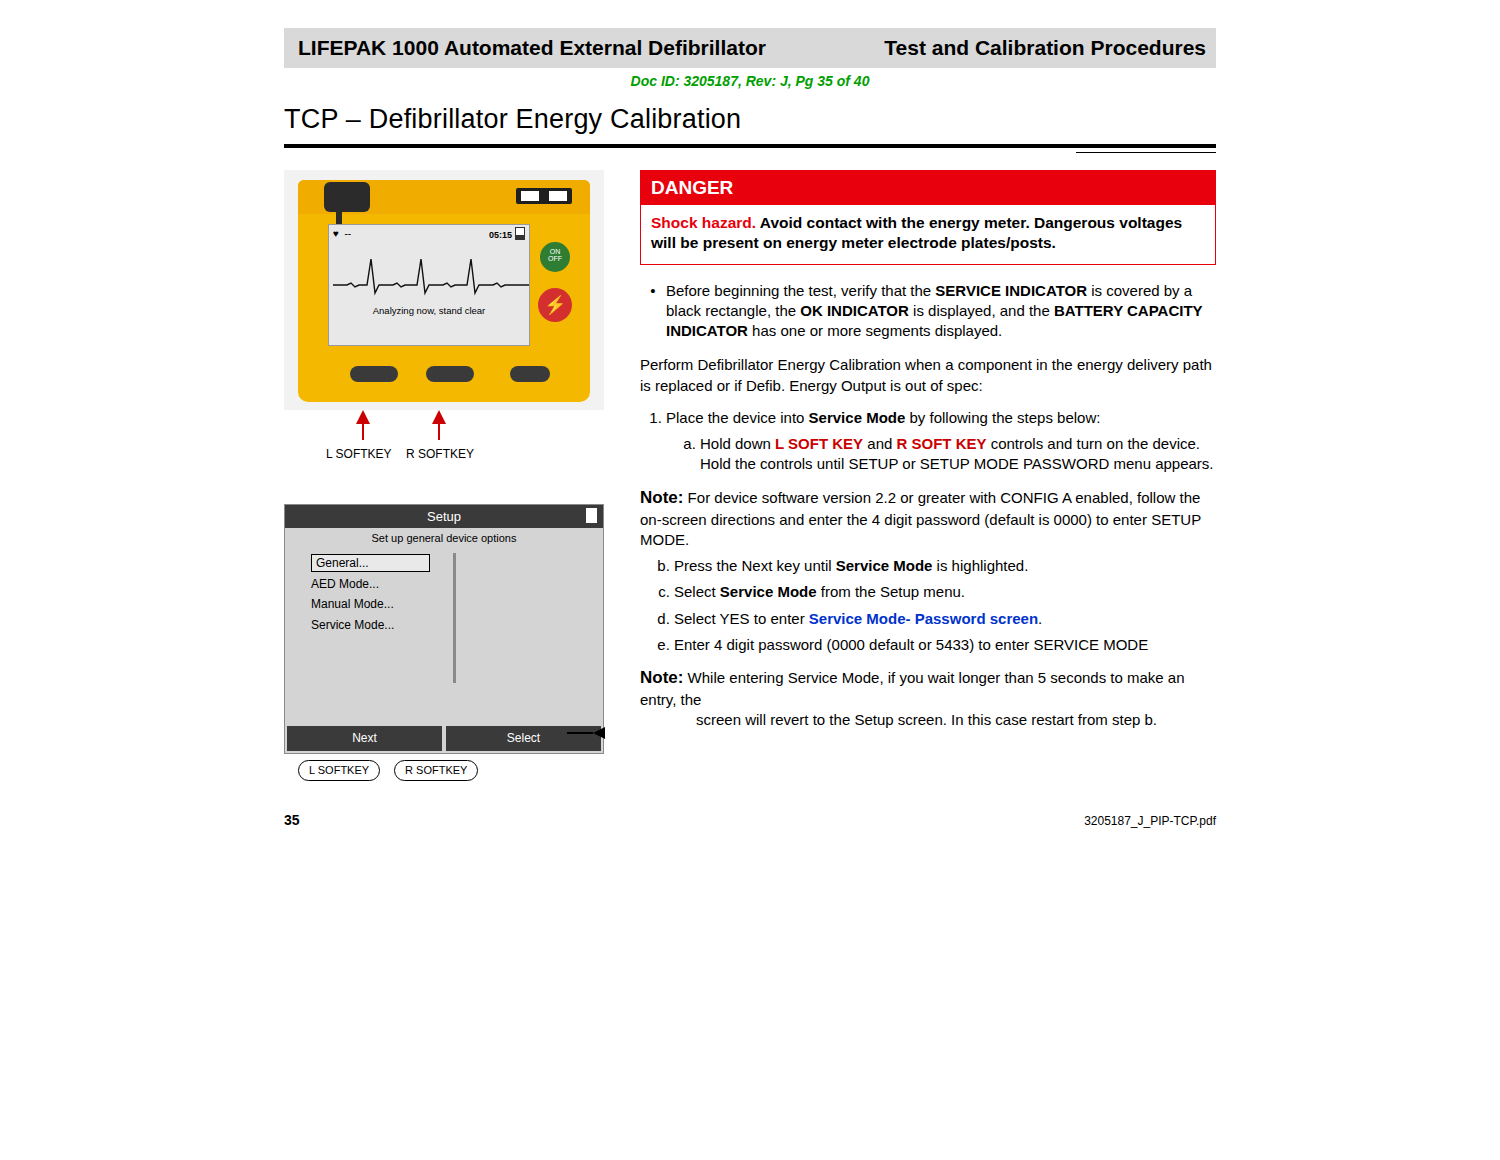LIFEPAK 1000 Automated External Defibrillator Test and Calibration Procedures
Doc ID: 3205187, Rev: J, Pg 35 of 40
TCP – Defibrillator Energy Calibration
♥ -- 05:15
Analyzing now, stand clear
ON
OFF
⚡
L SOFTKEY R SOFTKEY
Setup
Set up general device options
General...
AED Mode...
Manual Mode...
Service Mode...
Next
Select
L SOFTKEY R SOFTKEY
DANGER
Shock hazard. Avoid contact with the energy meter. Dangerous voltages will be present on energy meter electrode plates/posts.
•
Before beginning the test, verify that the SERVICE INDICATOR is covered by a black rectangle, the OK INDICATOR is displayed, and the BATTERY CAPACITY INDICATOR has one or more segments displayed.
Perform Defibrillator Energy Calibration when a component in the energy delivery path is replaced or if Defib. Energy Output is out of spec:
Place the device into Service Mode by following the steps below:
Hold down L SOFT KEY and R SOFT KEY controls and turn on the device. Hold the controls until SETUP or SETUP MODE PASSWORD menu appears.
Note: For device software version 2.2 or greater with CONFIG A enabled, follow the on-screen directions and enter the 4 digit password (default is 0000) to enter SETUP MODE.
Press the Next key until Service Mode is highlighted.
Select Service Mode from the Setup menu.
Select YES to enter Service Mode- Password screen.
Enter 4 digit password (0000 default or 5433) to enter SERVICE MODE
Note: While entering Service Mode, if you wait longer than 5 seconds to make an entry, the screen will revert to the Setup screen. In this case restart from step b.
35 3205187_J_PIP-TCP.pdf